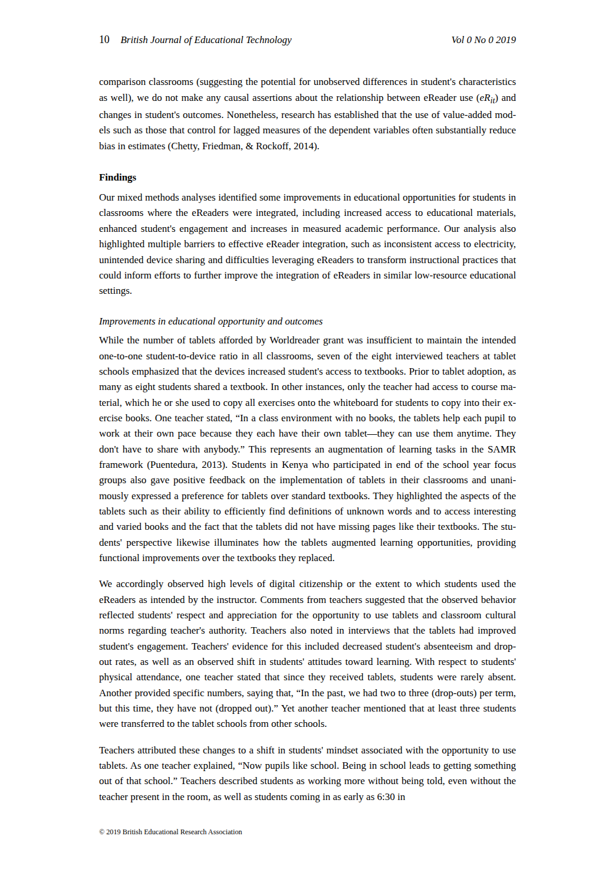10 British Journal of Educational Technology
Vol 0 No 0 2019
comparison classrooms (suggesting the potential for unobserved differences in student's characteristics as well), we do not make any causal assertions about the relationship between eReader use (eRit) and changes in student's outcomes. Nonetheless, research has established that the use of value-added models such as those that control for lagged measures of the dependent variables often substantially reduce bias in estimates (Chetty, Friedman, & Rockoff, 2014).
Findings
Our mixed methods analyses identified some improvements in educational opportunities for students in classrooms where the eReaders were integrated, including increased access to educational materials, enhanced student's engagement and increases in measured academic performance. Our analysis also highlighted multiple barriers to effective eReader integration, such as inconsistent access to electricity, unintended device sharing and difficulties leveraging eReaders to transform instructional practices that could inform efforts to further improve the integration of eReaders in similar low-resource educational settings.
Improvements in educational opportunity and outcomes
While the number of tablets afforded by Worldreader grant was insufficient to maintain the intended one-to-one student-to-device ratio in all classrooms, seven of the eight interviewed teachers at tablet schools emphasized that the devices increased student's access to textbooks. Prior to tablet adoption, as many as eight students shared a textbook. In other instances, only the teacher had access to course material, which he or she used to copy all exercises onto the whiteboard for students to copy into their exercise books. One teacher stated, “In a class environment with no books, the tablets help each pupil to work at their own pace because they each have their own tablet—they can use them anytime. They don't have to share with anybody.” This represents an augmentation of learning tasks in the SAMR framework (Puentedura, 2013). Students in Kenya who participated in end of the school year focus groups also gave positive feedback on the implementation of tablets in their classrooms and unanimously expressed a preference for tablets over standard textbooks. They highlighted the aspects of the tablets such as their ability to efficiently find definitions of unknown words and to access interesting and varied books and the fact that the tablets did not have missing pages like their textbooks. The students' perspective likewise illuminates how the tablets augmented learning opportunities, providing functional improvements over the textbooks they replaced.
We accordingly observed high levels of digital citizenship or the extent to which students used the eReaders as intended by the instructor. Comments from teachers suggested that the observed behavior reflected students' respect and appreciation for the opportunity to use tablets and classroom cultural norms regarding teacher's authority. Teachers also noted in interviews that the tablets had improved student's engagement. Teachers' evidence for this included decreased student's absenteeism and drop-out rates, as well as an observed shift in students' attitudes toward learning. With respect to students' physical attendance, one teacher stated that since they received tablets, students were rarely absent. Another provided specific numbers, saying that, “In the past, we had two to three (drop-outs) per term, but this time, they have not (dropped out).” Yet another teacher mentioned that at least three students were transferred to the tablet schools from other schools.
Teachers attributed these changes to a shift in students' mindset associated with the opportunity to use tablets. As one teacher explained, “Now pupils like school. Being in school leads to getting something out of that school.” Teachers described students as working more without being told, even without the teacher present in the room, as well as students coming in as early as 6:30 in
© 2019 British Educational Research Association